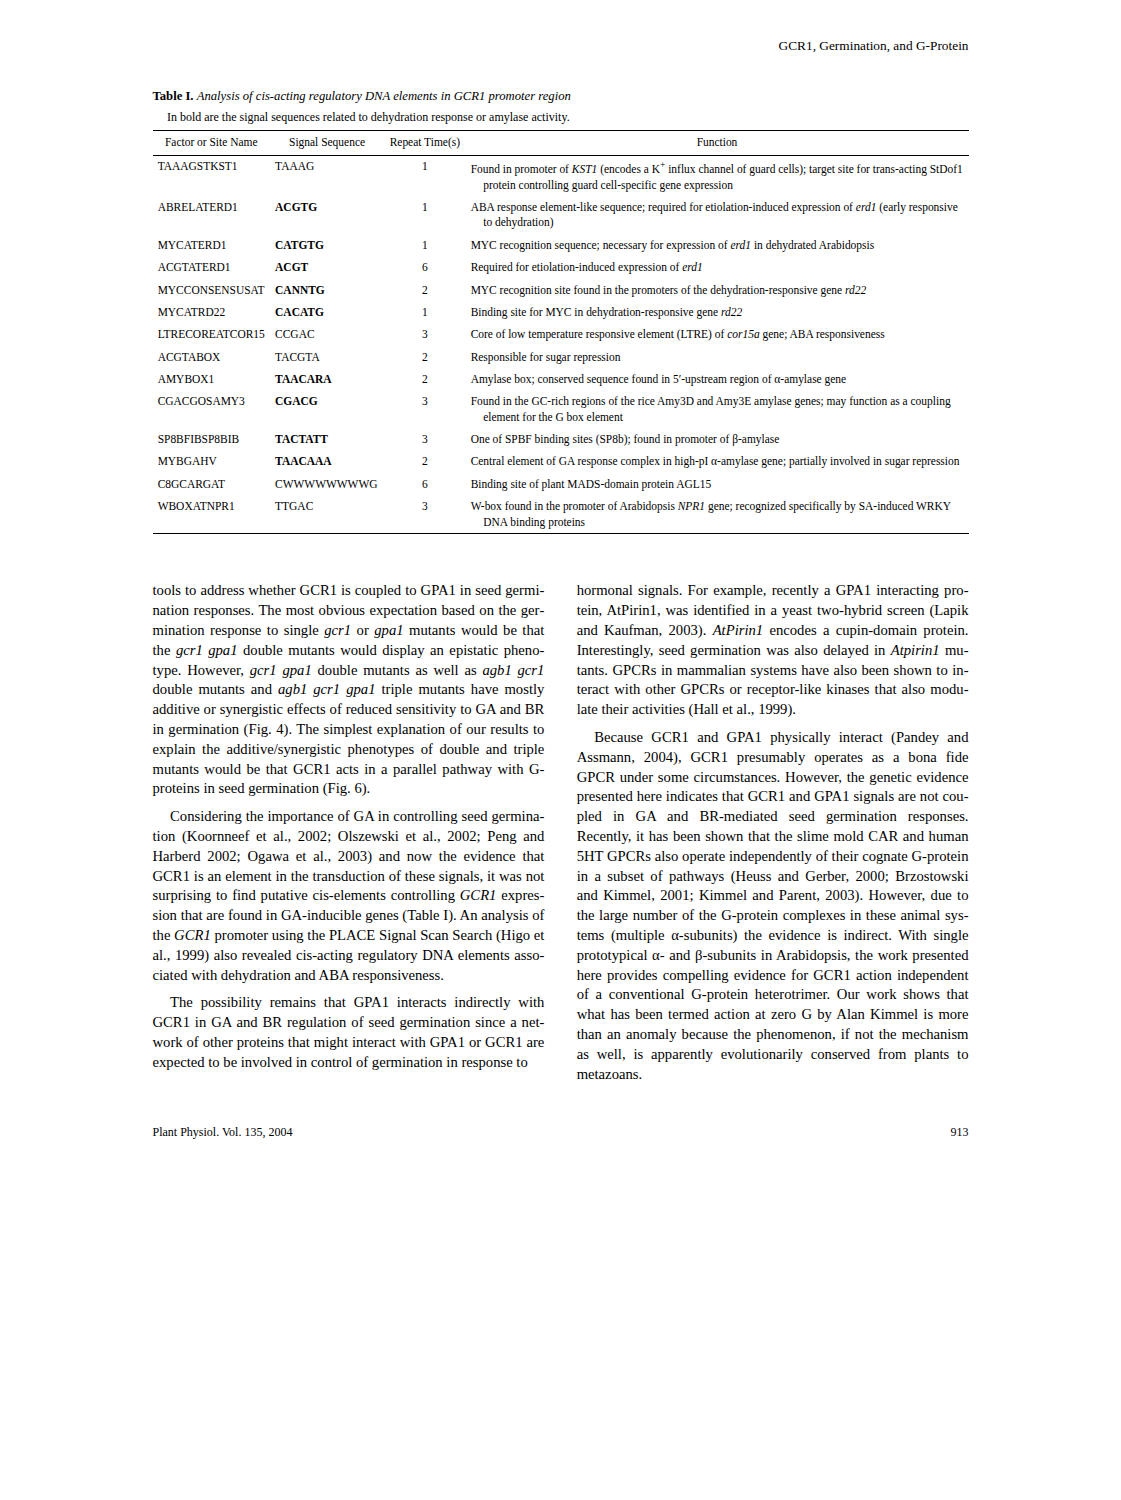GCR1, Germination, and G-Protein
Table I. Analysis of cis-acting regulatory DNA elements in GCR1 promoter region
In bold are the signal sequences related to dehydration response or amylase activity.
| Factor or Site Name | Signal Sequence | Repeat Time(s) | Function |
| --- | --- | --- | --- |
| TAAAGSTKST1 | TAAAG | 1 | Found in promoter of KST1 (encodes a K + influx channel of guard cells); target site for trans-acting StDof1 protein controlling guard cell-specific gene expression |
| ABRELATERD1 | ACGTG | 1 | ABA response element-like sequence; required for etiolation-induced expression of erd1 (early responsive to dehydration) |
| MYCATERD1 | CATGTG | 1 | MYC recognition sequence; necessary for expression of erd1 in dehydrated Arabidopsis |
| ACGTATERD1 | ACGT | 6 | Required for etiolation-induced expression of erd1 |
| MYCCONSENSUSAT | CANNTG | 2 | MYC recognition site found in the promoters of the dehydration-responsive gene rd22 |
| MYCATRD22 | CACATG | 1 | Binding site for MYC in dehydration-responsive gene rd22 |
| LTRECOREATCOR15 | CCGAC | 3 | Core of low temperature responsive element (LTRE) of cor15a gene; ABA responsiveness |
| ACGTABOX | TACGTA | 2 | Responsible for sugar repression |
| AMYBOX1 | TAACARA | 2 | Amylase box; conserved sequence found in 5′-upstream region of α-amylase gene |
| CGACGOSAMY3 | CGACG | 3 | Found in the GC-rich regions of the rice Amy3D and Amy3E amylase genes; may function as a coupling element for the G box element |
| SP8BFIBSP8BIB | TACTATT | 3 | One of SPBF binding sites (SP8b); found in promoter of β-amylase |
| MYBGAHV | TAACAAA | 2 | Central element of GA response complex in high-pI α-amylase gene; partially involved in sugar repression |
| C8GCARGAT | CWWWWWWWWG | 6 | Binding site of plant MADS-domain protein AGL15 |
| WBOXATNPR1 | TTGAC | 3 | W-box found in the promoter of Arabidopsis NPR1 gene; recognized specifically by SA-induced WRKY DNA binding proteins |
tools to address whether GCR1 is coupled to GPA1 in seed germination responses. The most obvious expectation based on the germination response to single gcr1 or gpa1 mutants would be that the gcr1 gpa1 double mutants would display an epistatic phenotype. However, gcr1 gpa1 double mutants as well as agb1 gcr1 double mutants and agb1 gcr1 gpa1 triple mutants have mostly additive or synergistic effects of reduced sensitivity to GA and BR in germination (Fig. 4). The simplest explanation of our results to explain the additive/synergistic phenotypes of double and triple mutants would be that GCR1 acts in a parallel pathway with G-proteins in seed germination (Fig. 6).
Considering the importance of GA in controlling seed germination (Koornneef et al., 2002; Olszewski et al., 2002; Peng and Harberd 2002; Ogawa et al., 2003) and now the evidence that GCR1 is an element in the transduction of these signals, it was not surprising to find putative cis-elements controlling GCR1 expression that are found in GA-inducible genes (Table I). An analysis of the GCR1 promoter using the PLACE Signal Scan Search (Higo et al., 1999) also revealed cis-acting regulatory DNA elements associated with dehydration and ABA responsiveness.
The possibility remains that GPA1 interacts indirectly with GCR1 in GA and BR regulation of seed germination since a network of other proteins that might interact with GPA1 or GCR1 are expected to be involved in control of germination in response to
hormonal signals. For example, recently a GPA1 interacting protein, AtPirin1, was identified in a yeast two-hybrid screen (Lapik and Kaufman, 2003). AtPirin1 encodes a cupin-domain protein. Interestingly, seed germination was also delayed in Atpirin1 mutants. GPCRs in mammalian systems have also been shown to interact with other GPCRs or receptor-like kinases that also modulate their activities (Hall et al., 1999).
Because GCR1 and GPA1 physically interact (Pandey and Assmann, 2004), GCR1 presumably operates as a bona fide GPCR under some circumstances. However, the genetic evidence presented here indicates that GCR1 and GPA1 signals are not coupled in GA and BR-mediated seed germination responses. Recently, it has been shown that the slime mold CAR and human 5HT GPCRs also operate independently of their cognate G-protein in a subset of pathways (Heuss and Gerber, 2000; Brzostowski and Kimmel, 2001; Kimmel and Parent, 2003). However, due to the large number of the G-protein complexes in these animal systems (multiple α-subunits) the evidence is indirect. With single prototypical α- and β-subunits in Arabidopsis, the work presented here provides compelling evidence for GCR1 action independent of a conventional G-protein heterotrimer. Our work shows that what has been termed action at zero G by Alan Kimmel is more than an anomaly because the phenomenon, if not the mechanism as well, is apparently evolutionarily conserved from plants to metazoans.
Plant Physiol. Vol. 135, 2004 913